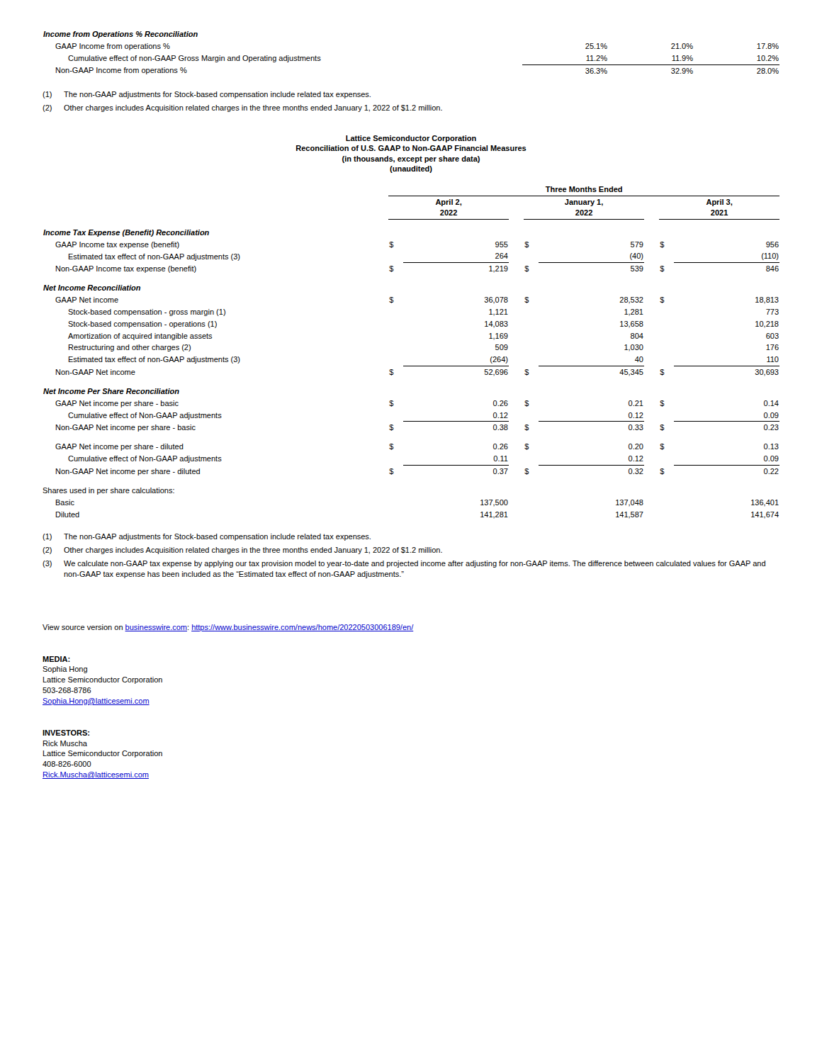| Income from Operations % Reconciliation | | | |
| GAAP Income from operations % | 25.1% | 21.0% | 17.8% |
| Cumulative effect of non-GAAP Gross Margin and Operating adjustments | 11.2% | 11.9% | 10.2% |
| Non-GAAP Income from operations % | 36.3% | 32.9% | 28.0% |
(1)
The non-GAAP adjustments for Stock-based compensation include related tax expenses.
(2)
Other charges includes Acquisition related charges in the three months ended January 1, 2022 of $1.2 million.
Lattice Semiconductor Corporation
Reconciliation of U.S. GAAP to Non-GAAP Financial Measures
(in thousands, except per share data)
(unaudited)
| | Three Months Ended |
| | April 2, 2022 | | January 1, 2022 | | April 3, 2021 |
| Income Tax Expense (Benefit) Reconciliation | |
| GAAP Income tax expense (benefit) | $ | 955 | | $ | 579 | | $ | 956 |
| Estimated tax effect of non-GAAP adjustments (3) | | 264 | | | (40) | | | (110) |
| Non-GAAP Income tax expense (benefit) | $ | 1,219 | | $ | 539 | | $ | 846 |
| Net Income Reconciliation | |
| GAAP Net income | $ | 36,078 | | $ | 28,532 | | $ | 18,813 |
| Stock-based compensation - gross margin (1) | | 1,121 | | | 1,281 | | | 773 |
| Stock-based compensation - operations (1) | | 14,083 | | | 13,658 | | | 10,218 |
| Amortization of acquired intangible assets | | 1,169 | | | 804 | | | 603 |
| Restructuring and other charges (2) | | 509 | | | 1,030 | | | 176 |
| Estimated tax effect of non-GAAP adjustments (3) | | (264) | | | 40 | | | 110 |
| Non-GAAP Net income | $ | 52,696 | | $ | 45,345 | | $ | 30,693 |
| Net Income Per Share Reconciliation | |
| GAAP Net income per share - basic | $ | 0.26 | | $ | 0.21 | | $ | 0.14 |
| Cumulative effect of Non-GAAP adjustments | | 0.12 | | | 0.12 | | | 0.09 |
| Non-GAAP Net income per share - basic | $ | 0.38 | | $ | 0.33 | | $ | 0.23 |
| GAAP Net income per share - diluted | $ | 0.26 | | $ | 0.20 | | $ | 0.13 |
| Cumulative effect of Non-GAAP adjustments | | 0.11 | | | 0.12 | | | 0.09 |
| Non-GAAP Net income per share - diluted | $ | 0.37 | | $ | 0.32 | | $ | 0.22 |
| Shares used in per share calculations: | |
| Basic | | 137,500 | | | 137,048 | | | 136,401 |
| Diluted | | 141,281 | | | 141,587 | | | 141,674 |
(1)
The non-GAAP adjustments for Stock-based compensation include related tax expenses.
(2)
Other charges includes Acquisition related charges in the three months ended January 1, 2022 of $1.2 million.
(3)
We calculate non-GAAP tax expense by applying our tax provision model to year-to-date and projected income after adjusting for non-GAAP items. The difference between calculated values for GAAP and non-GAAP tax expense has been included as the “Estimated tax effect of non-GAAP adjustments.”
View source version on businesswire.com: https://www.businesswire.com/news/home/20220503006189/en/
MEDIA:
Sophia Hong
Lattice Semiconductor Corporation
503-268-8786
Sophia.Hong@latticesemi.com
INVESTORS:
Rick Muscha
Lattice Semiconductor Corporation
408-826-6000
Rick.Muscha@latticesemi.com